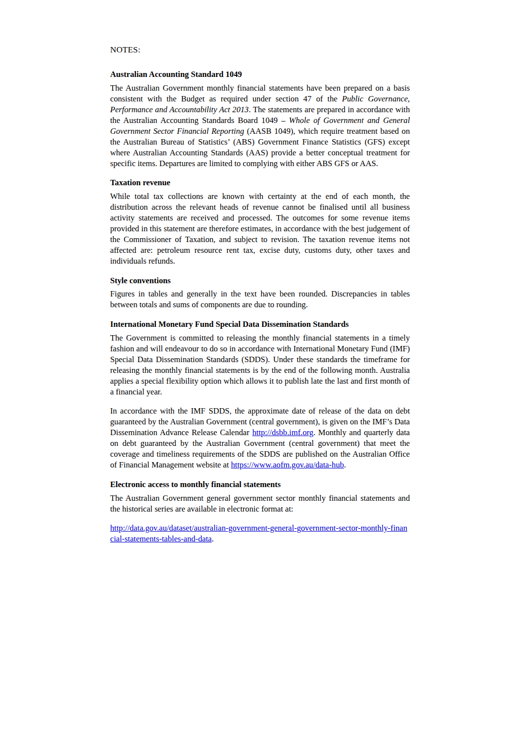NOTES:
Australian Accounting Standard 1049
The Australian Government monthly financial statements have been prepared on a basis consistent with the Budget as required under section 47 of the Public Governance, Performance and Accountability Act 2013. The statements are prepared in accordance with the Australian Accounting Standards Board 1049 – Whole of Government and General Government Sector Financial Reporting (AASB 1049), which require treatment based on the Australian Bureau of Statistics’ (ABS) Government Finance Statistics (GFS) except where Australian Accounting Standards (AAS) provide a better conceptual treatment for specific items. Departures are limited to complying with either ABS GFS or AAS.
Taxation revenue
While total tax collections are known with certainty at the end of each month, the distribution across the relevant heads of revenue cannot be finalised until all business activity statements are received and processed. The outcomes for some revenue items provided in this statement are therefore estimates, in accordance with the best judgement of the Commissioner of Taxation, and subject to revision. The taxation revenue items not affected are: petroleum resource rent tax, excise duty, customs duty, other taxes and individuals refunds.
Style conventions
Figures in tables and generally in the text have been rounded. Discrepancies in tables between totals and sums of components are due to rounding.
International Monetary Fund Special Data Dissemination Standards
The Government is committed to releasing the monthly financial statements in a timely fashion and will endeavour to do so in accordance with International Monetary Fund (IMF) Special Data Dissemination Standards (SDDS). Under these standards the timeframe for releasing the monthly financial statements is by the end of the following month. Australia applies a special flexibility option which allows it to publish late the last and first month of a financial year.
In accordance with the IMF SDDS, the approximate date of release of the data on debt guaranteed by the Australian Government (central government), is given on the IMF’s Data Dissemination Advance Release Calendar http://dsbb.imf.org. Monthly and quarterly data on debt guaranteed by the Australian Government (central government) that meet the coverage and timeliness requirements of the SDDS are published on the Australian Office of Financial Management website at https://www.aofm.gov.au/data-hub.
Electronic access to monthly financial statements
The Australian Government general government sector monthly financial statements and the historical series are available in electronic format at:
http://data.gov.au/dataset/australian-government-general-government-sector-monthly-financial-statements-tables-and-data.